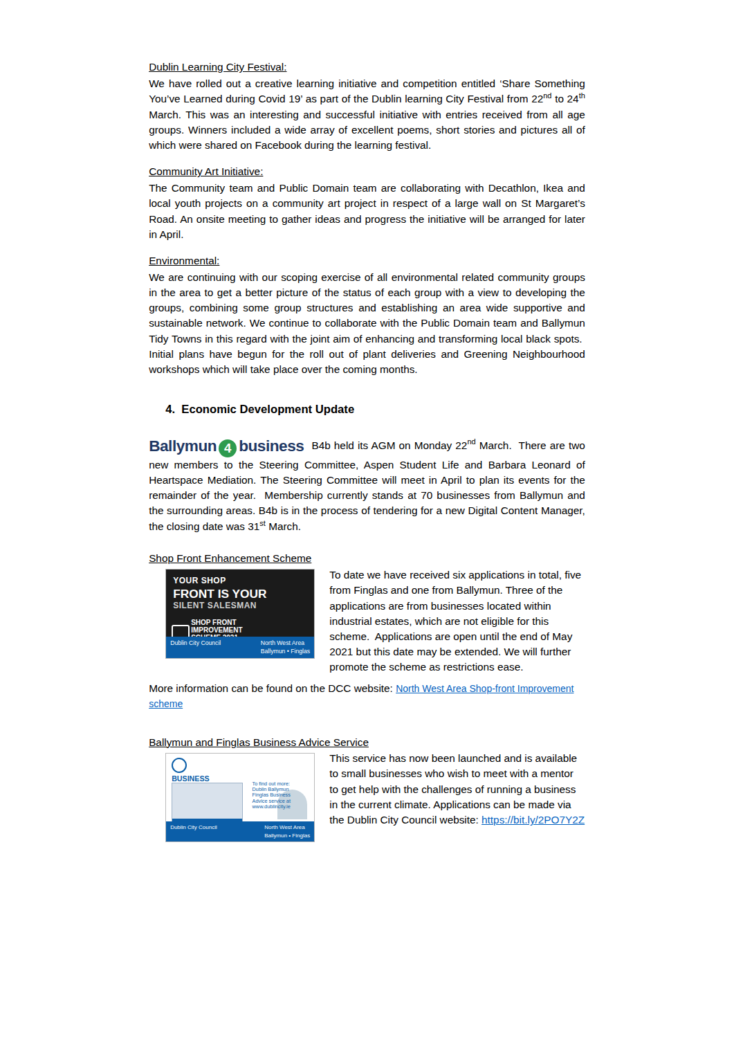Dublin Learning City Festival:
We have rolled out a creative learning initiative and competition entitled ‘Share Something You’ve Learned during Covid 19’ as part of the Dublin learning City Festival from 22nd to 24th March. This was an interesting and successful initiative with entries received from all age groups. Winners included a wide array of excellent poems, short stories and pictures all of which were shared on Facebook during the learning festival.
Community Art Initiative:
The Community team and Public Domain team are collaborating with Decathlon, Ikea and local youth projects on a community art project in respect of a large wall on St Margaret’s Road. An onsite meeting to gather ideas and progress the initiative will be arranged for later in April.
Environmental:
We are continuing with our scoping exercise of all environmental related community groups in the area to get a better picture of the status of each group with a view to developing the groups, combining some group structures and establishing an area wide supportive and sustainable network. We continue to collaborate with the Public Domain team and Ballymun Tidy Towns in this regard with the joint aim of enhancing and transforming local black spots. Initial plans have begun for the roll out of plant deliveries and Greening Neighbourhood workshops which will take place over the coming months.
4. Economic Development Update
Ballymun 4 business B4b held its AGM on Monday 22nd March. There are two new members to the Steering Committee, Aspen Student Life and Barbara Leonard of Heartspace Mediation. The Steering Committee will meet in April to plan its events for the remainder of the year. Membership currently stands at 70 businesses from Ballymun and the surrounding areas. B4b is in the process of tendering for a new Digital Content Manager, the closing date was 31st March.
Shop Front Enhancement Scheme
YOUR SHOP
FRONT IS YOUR
SILENT SALESMAN
SHOP FRONT
IMPROVEMENT
SCHEME 2021
Dublin City Council North West Area
Ballymun • Finglas
To date we have received six applications in total, five from Finglas and one from Ballymun. Three of the applications are from businesses located within industrial estates, which are not eligible for this scheme. Applications are open until the end of May 2021 but this date may be extended. We will further promote the scheme as restrictions ease.
More information can be found on the DCC website: North West Area Shop-front Improvement scheme
Ballymun and Finglas Business Advice Service
BUSINESS
ADVICE
SERVICE
To find out more:
Dublin Ballymun
Finglas Business
Advice service at
www.dublincity.ie
Dublin City Council North West Area
Ballymun • Finglas
This service has now been launched and is available to small businesses who wish to meet with a mentor to get help with the challenges of running a business in the current climate. Applications can be made via the Dublin City Council website: https://bit.ly/2PO7Y2Z